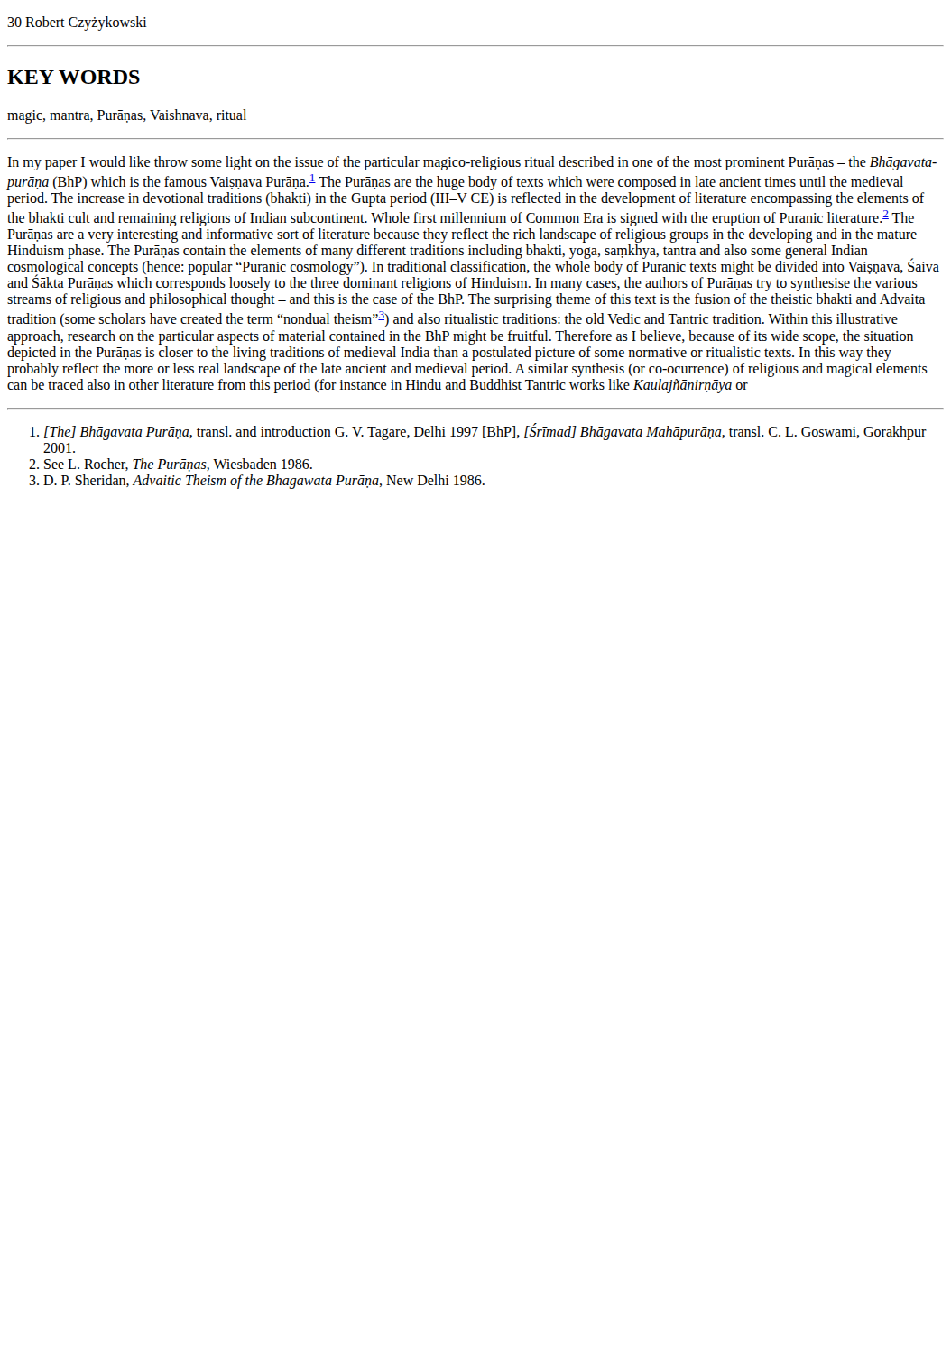30 Robert Czyżykowski
KEY WORDS
magic, mantra, Purāṇas, Vaishnava, ritual
In my paper I would like throw some light on the issue of the particular magico-religious ritual described in one of the most prominent Purāṇas – the Bhāgavata-purāṇa (BhP) which is the famous Vaiṣṇava Purāṇa.1 The Purāṇas are the huge body of texts which were composed in late ancient times until the medieval period. The increase in devotional traditions (bhakti) in the Gupta period (III–V CE) is reflected in the development of literature encompassing the elements of the bhakti cult and remaining religions of Indian subcontinent. Whole first millennium of Common Era is signed with the eruption of Puranic literature.2 The Purāṇas are a very interesting and informative sort of literature because they reflect the rich landscape of religious groups in the developing and in the mature Hinduism phase. The Purāṇas contain the elements of many different traditions including bhakti, yoga, saṃkhya, tantra and also some general Indian cosmological concepts (hence: popular “Puranic cosmology”). In traditional classification, the whole body of Puranic texts might be divided into Vaiṣṇava, Śaiva and Śākta Purāṇas which corresponds loosely to the three dominant religions of Hinduism. In many cases, the authors of Purāṇas try to synthesise the various streams of religious and philosophical thought – and this is the case of the BhP. The surprising theme of this text is the fusion of the theistic bhakti and Advaita tradition (some scholars have created the term “nondual theism”3) and also ritualistic traditions: the old Vedic and Tantric tradition. Within this illustrative approach, research on the particular aspects of material contained in the BhP might be fruitful. Therefore as I believe, because of its wide scope, the situation depicted in the Purāṇas is closer to the living traditions of medieval India than a postulated picture of some normative or ritualistic texts. In this way they probably reflect the more or less real landscape of the late ancient and medieval period. A similar synthesis (or co-ocurrence) of religious and magical elements can be traced also in other literature from this period (for instance in Hindu and Buddhist Tantric works like Kaulajñānirṇāya or
[The] Bhāgavata Purāṇa, transl. and introduction G. V. Tagare, Delhi 1997 [BhP], [Śrīmad] Bhāgavata Mahāpurāṇa, transl. C. L. Goswami, Gorakhpur 2001.
See L. Rocher, The Purāṇas, Wiesbaden 1986.
D. P. Sheridan, Advaitic Theism of the Bhagawata Purāṇa, New Delhi 1986.